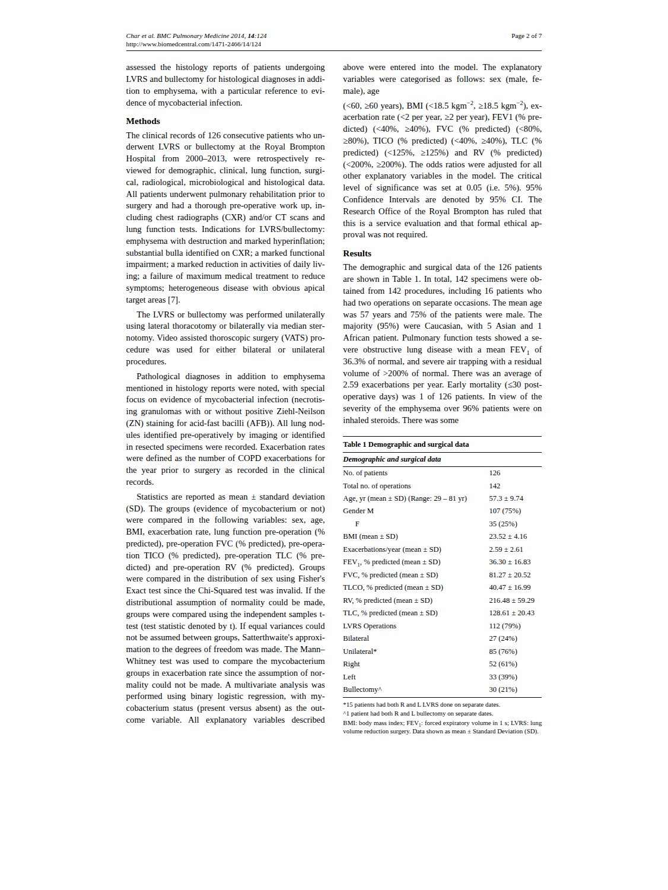Char et al. BMC Pulmonary Medicine 2014, 14:124
http://www.biomedcentral.com/1471-2466/14/124
Page 2 of 7
assessed the histology reports of patients undergoing LVRS and bullectomy for histological diagnoses in addition to emphysema, with a particular reference to evidence of mycobacterial infection.
Methods
The clinical records of 126 consecutive patients who underwent LVRS or bullectomy at the Royal Brompton Hospital from 2000–2013, were retrospectively reviewed for demographic, clinical, lung function, surgical, radiological, microbiological and histological data. All patients underwent pulmonary rehabilitation prior to surgery and had a thorough pre-operative work up, including chest radiographs (CXR) and/or CT scans and lung function tests. Indications for LVRS/bullectomy: emphysema with destruction and marked hyperinflation; substantial bulla identified on CXR; a marked functional impairment; a marked reduction in activities of daily living; a failure of maximum medical treatment to reduce symptoms; heterogeneous disease with obvious apical target areas [7].
The LVRS or bullectomy was performed unilaterally using lateral thoracotomy or bilaterally via median sternotomy. Video assisted thoroscopic surgery (VATS) procedure was used for either bilateral or unilateral procedures.
Pathological diagnoses in addition to emphysema mentioned in histology reports were noted, with special focus on evidence of mycobacterial infection (necrotising granulomas with or without positive Ziehl-Neilson (ZN) staining for acid-fast bacilli (AFB)). All lung nodules identified pre-operatively by imaging or identified in resected specimens were recorded. Exacerbation rates were defined as the number of COPD exacerbations for the year prior to surgery as recorded in the clinical records.
Statistics are reported as mean ± standard deviation (SD). The groups (evidence of mycobacterium or not) were compared in the following variables: sex, age, BMI, exacerbation rate, lung function pre-operation (% predicted), pre-operation FVC (% predicted), pre-operation TICO (% predicted), pre-operation TLC (% predicted) and pre-operation RV (% predicted). Groups were compared in the distribution of sex using Fisher's Exact test since the Chi-Squared test was invalid. If the distributional assumption of normality could be made, groups were compared using the independent samples t-test (test statistic denoted by t). If equal variances could not be assumed between groups, Satterthwaite's approximation to the degrees of freedom was made. The Mann–Whitney test was used to compare the mycobacterium groups in exacerbation rate since the assumption of normality could not be made. A multivariate analysis was performed using binary logistic regression, with mycobacterium status (present versus absent) as the outcome variable. All explanatory variables described above were entered into the model. The explanatory variables were categorised as follows: sex (male, female), age
(<60, ≥60 years), BMI (<18.5 kgm−2, ≥18.5 kgm−2), exacerbation rate (<2 per year, ≥2 per year), FEV1 (% predicted) (<40%, ≥40%), FVC (% predicted) (<80%, ≥80%), TICO (% predicted) (<40%, ≥40%), TLC (% predicted) (<125%, ≥125%) and RV (% predicted) (<200%, ≥200%). The odds ratios were adjusted for all other explanatory variables in the model. The critical level of significance was set at 0.05 (i.e. 5%). 95% Confidence Intervals are denoted by 95% CI. The Research Office of the Royal Brompton has ruled that this is a service evaluation and that formal ethical approval was not required.
Results
The demographic and surgical data of the 126 patients are shown in Table 1. In total, 142 specimens were obtained from 142 procedures, including 16 patients who had two operations on separate occasions. The mean age was 57 years and 75% of the patients were male. The majority (95%) were Caucasian, with 5 Asian and 1 African patient. Pulmonary function tests showed a severe obstructive lung disease with a mean FEV1 of 36.3% of normal, and severe air trapping with a residual volume of >200% of normal. There was an average of 2.59 exacerbations per year. Early mortality (≤30 postoperative days) was 1 of 126 patients. In view of the severity of the emphysema over 96% patients were on inhaled steroids. There was some
Table 1 Demographic and surgical data
| Demographic and surgical data |
| --- |
| No. of patients | 126 |
| Total no. of operations | 142 |
| Age, yr (mean ± SD) (Range: 29 – 81 yr) | 57.3 ± 9.74 |
| Gender M | 107 (75%) |
| F | 35 (25%) |
| BMI (mean ± SD) | 23.52 ± 4.16 |
| Exacerbations/year (mean ± SD) | 2.59 ± 2.61 |
| FEV 1 , % predicted (mean ± SD) | 36.30 ± 16.83 |
| FVC, % predicted (mean ± SD) | 81.27 ± 20.52 |
| TLCO, % predicted (mean ± SD) | 40.47 ± 16.99 |
| RV, % predicted (mean ± SD) | 216.48 ± 59.29 |
| TLC, % predicted (mean ± SD) | 128.61 ± 20.43 |
| LVRS Operations | 112 (79%) |
| Bilateral | 27 (24%) |
| Unilateral* | 85 (76%) |
| Right | 52 (61%) |
| Left | 33 (39%) |
| Bullectomy^ | 30 (21%) |
*15 patients had both R and L LVRS done on separate dates.
^1 patient had both R and L bullectomy on separate dates.
BMI: body mass index; FEV1: forced expiratory volume in 1 s; LVRS: lung volume reduction surgery. Data shown as mean ± Standard Deviation (SD).